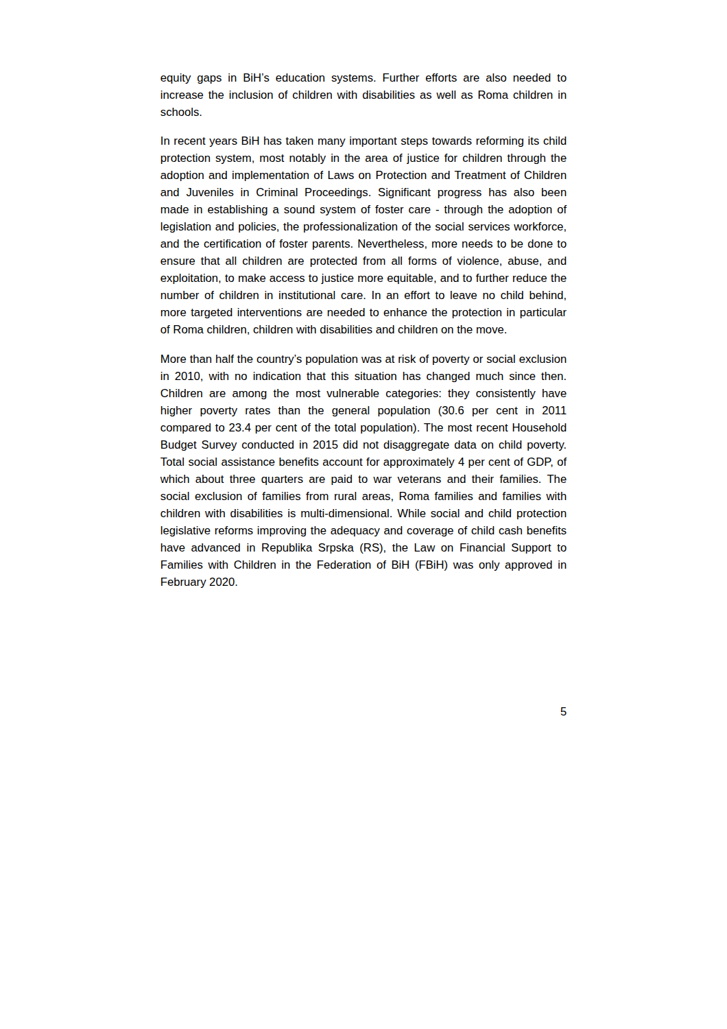equity gaps in BiH’s education systems. Further efforts are also needed to increase the inclusion of children with disabilities as well as Roma children in schools.
In recent years BiH has taken many important steps towards reforming its child protection system, most notably in the area of justice for children through the adoption and implementation of Laws on Protection and Treatment of Children and Juveniles in Criminal Proceedings. Significant progress has also been made in establishing a sound system of foster care - through the adoption of legislation and policies, the professionalization of the social services workforce, and the certification of foster parents. Nevertheless, more needs to be done to ensure that all children are protected from all forms of violence, abuse, and exploitation, to make access to justice more equitable, and to further reduce the number of children in institutional care. In an effort to leave no child behind, more targeted interventions are needed to enhance the protection in particular of Roma children, children with disabilities and children on the move.
More than half the country’s population was at risk of poverty or social exclusion in 2010, with no indication that this situation has changed much since then. Children are among the most vulnerable categories: they consistently have higher poverty rates than the general population (30.6 per cent in 2011 compared to 23.4 per cent of the total population). The most recent Household Budget Survey conducted in 2015 did not disaggregate data on child poverty. Total social assistance benefits account for approximately 4 per cent of GDP, of which about three quarters are paid to war veterans and their families. The social exclusion of families from rural areas, Roma families and families with children with disabilities is multi-dimensional. While social and child protection legislative reforms improving the adequacy and coverage of child cash benefits have advanced in Republika Srpska (RS), the Law on Financial Support to Families with Children in the Federation of BiH (FBiH) was only approved in February 2020.
5